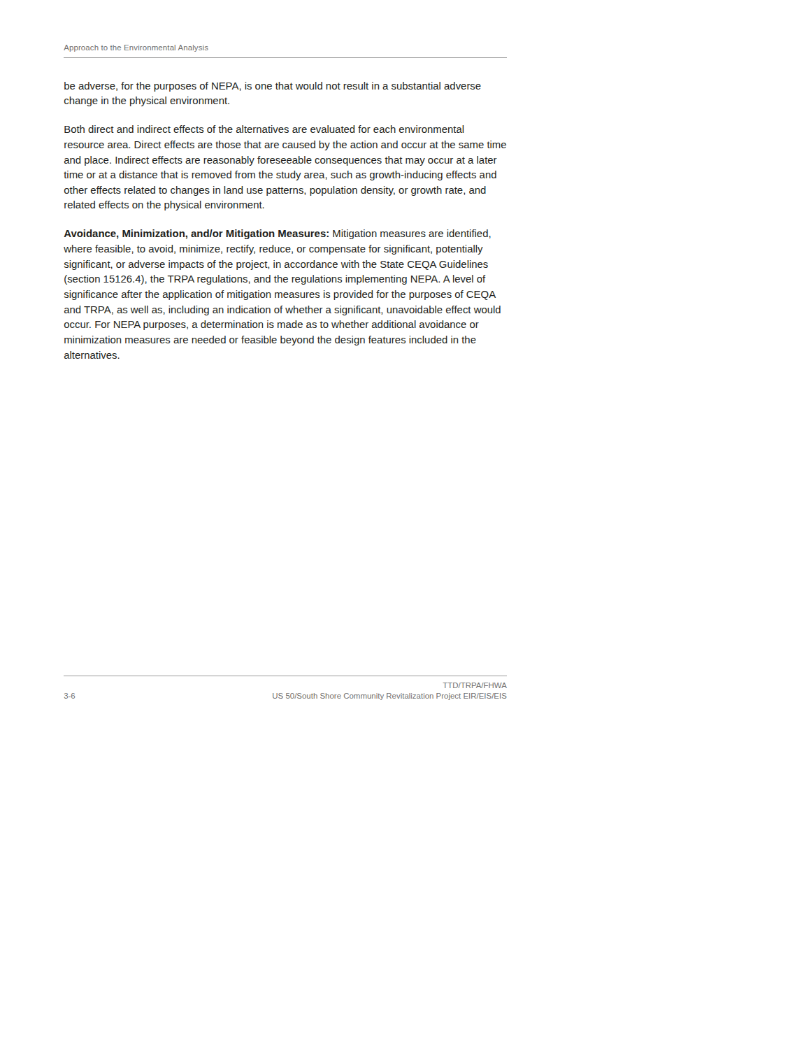Approach to the Environmental Analysis
be adverse, for the purposes of NEPA, is one that would not result in a substantial adverse change in the physical environment.
Both direct and indirect effects of the alternatives are evaluated for each environmental resource area. Direct effects are those that are caused by the action and occur at the same time and place. Indirect effects are reasonably foreseeable consequences that may occur at a later time or at a distance that is removed from the study area, such as growth-inducing effects and other effects related to changes in land use patterns, population density, or growth rate, and related effects on the physical environment.
Avoidance, Minimization, and/or Mitigation Measures: Mitigation measures are identified, where feasible, to avoid, minimize, rectify, reduce, or compensate for significant, potentially significant, or adverse impacts of the project, in accordance with the State CEQA Guidelines (section 15126.4), the TRPA regulations, and the regulations implementing NEPA. A level of significance after the application of mitigation measures is provided for the purposes of CEQA and TRPA, as well as, including an indication of whether a significant, unavoidable effect would occur. For NEPA purposes, a determination is made as to whether additional avoidance or minimization measures are needed or feasible beyond the design features included in the alternatives.
3-6
TTD/TRPA/FHWA
US 50/South Shore Community Revitalization Project EIR/EIS/EIS